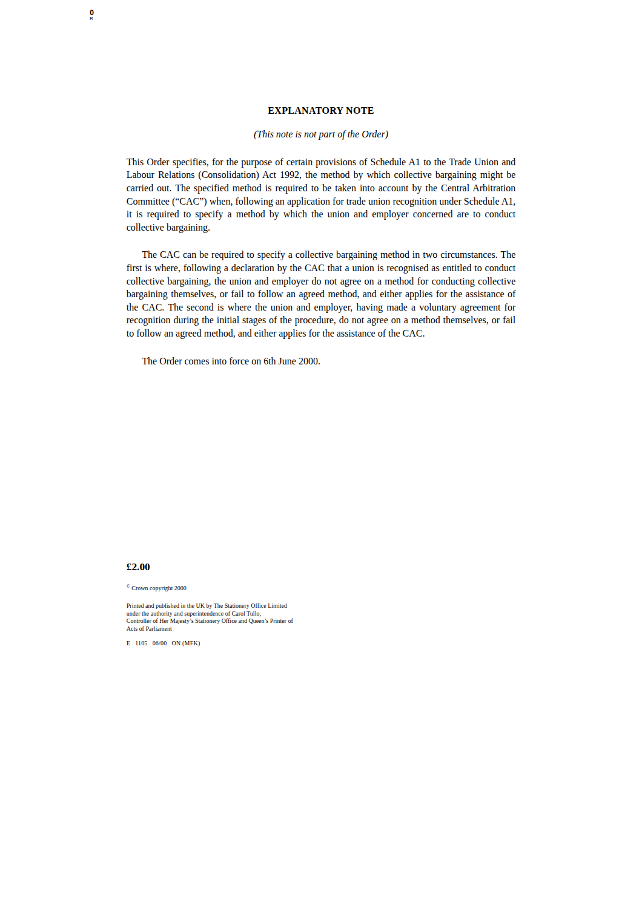0 R
EXPLANATORY NOTE
(This note is not part of the Order)
This Order specifies, for the purpose of certain provisions of Schedule A1 to the Trade Union and Labour Relations (Consolidation) Act 1992, the method by which collective bargaining might be carried out. The specified method is required to be taken into account by the Central Arbitration Committee (“CAC”) when, following an application for trade union recognition under Schedule A1, it is required to specify a method by which the union and employer concerned are to conduct collective bargaining.
The CAC can be required to specify a collective bargaining method in two circumstances. The first is where, following a declaration by the CAC that a union is recognised as entitled to conduct collective bargaining, the union and employer do not agree on a method for conducting collective bargaining themselves, or fail to follow an agreed method, and either applies for the assistance of the CAC. The second is where the union and employer, having made a voluntary agreement for recognition during the initial stages of the procedure, do not agree on a method themselves, or fail to follow an agreed method, and either applies for the assistance of the CAC.
The Order comes into force on 6th June 2000.
£2.00
© Crown copyright 2000
Printed and published in the UK by The Stationery Office Limited
under the authority and superintendence of Carol Tullo,
Controller of Her Majesty’s Stationery Office and Queen’s Printer of
Acts of Parliament
E 1105 06/00 ON (MFK)